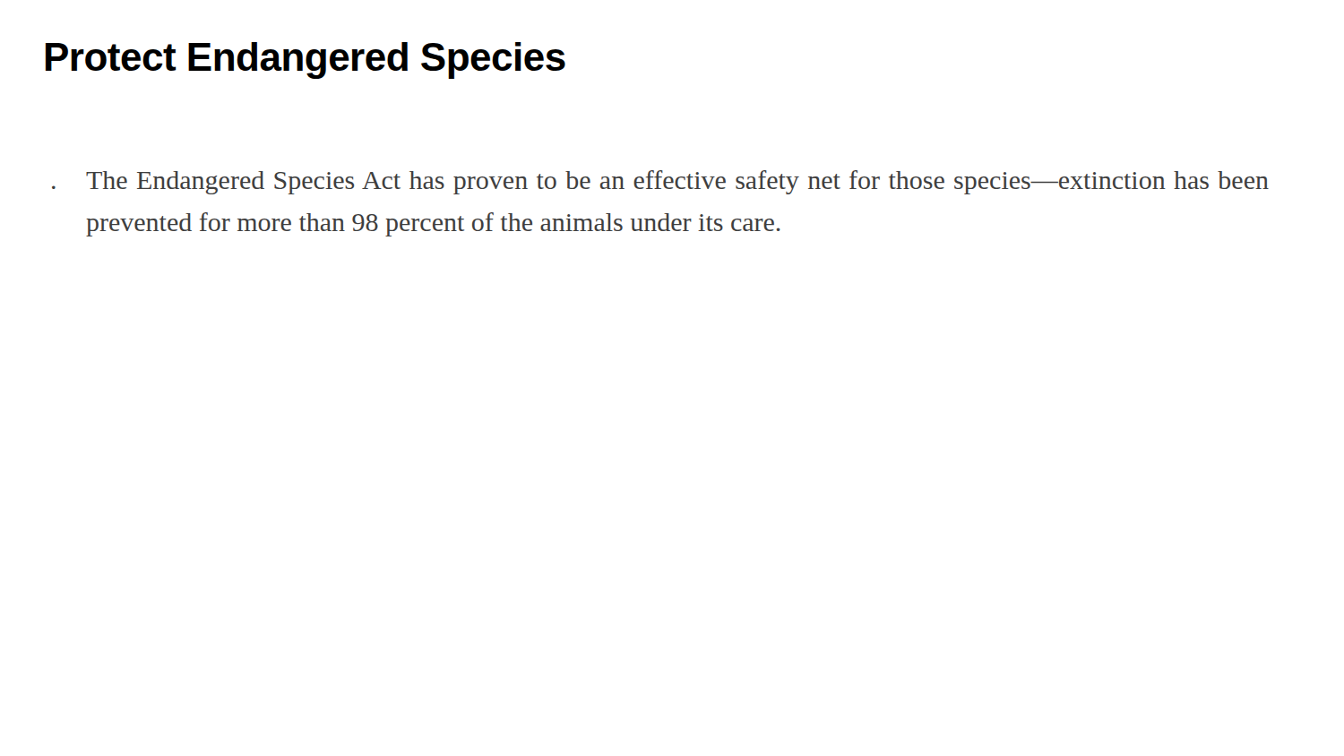Protect Endangered Species
The Endangered Species Act has proven to be an effective safety net for those species—extinction has been prevented for more than 98 percent of the animals under its care.